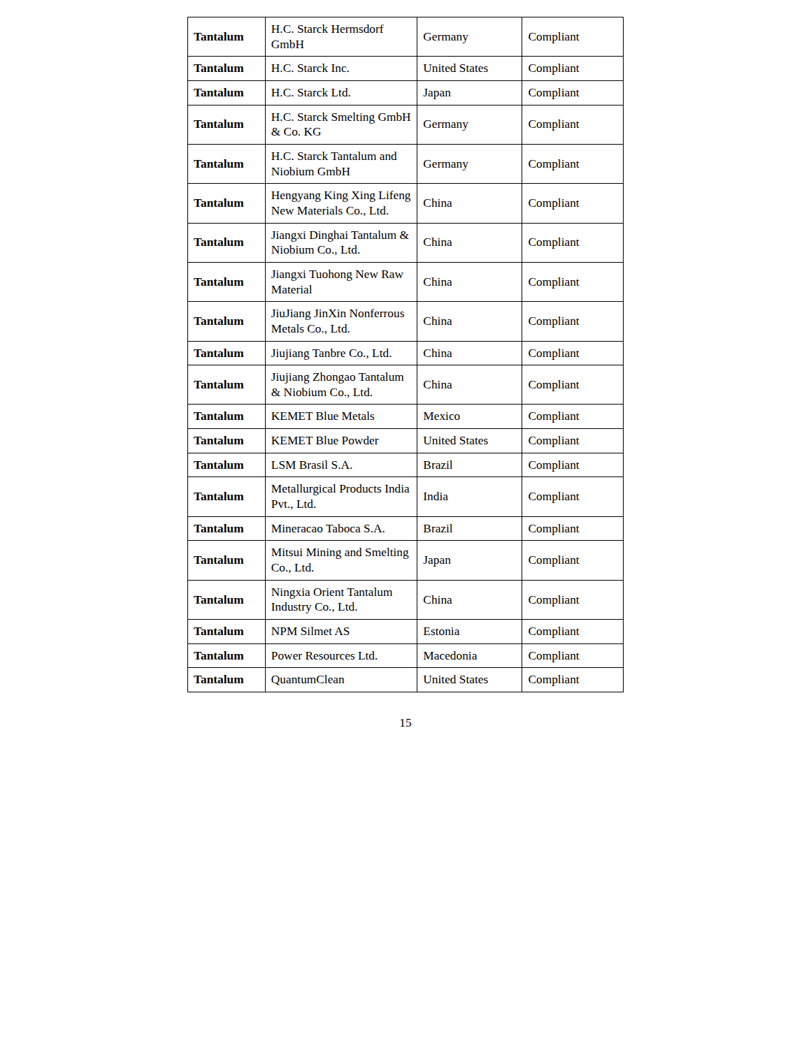| Tantalum | H.C. Starck Hermsdorf GmbH | Germany | Compliant |
| Tantalum | H.C. Starck Inc. | United States | Compliant |
| Tantalum | H.C. Starck Ltd. | Japan | Compliant |
| Tantalum | H.C. Starck Smelting GmbH & Co. KG | Germany | Compliant |
| Tantalum | H.C. Starck Tantalum and Niobium GmbH | Germany | Compliant |
| Tantalum | Hengyang King Xing Lifeng New Materials Co., Ltd. | China | Compliant |
| Tantalum | Jiangxi Dinghai Tantalum & Niobium Co., Ltd. | China | Compliant |
| Tantalum | Jiangxi Tuohong New Raw Material | China | Compliant |
| Tantalum | JiuJiang JinXin Nonferrous Metals Co., Ltd. | China | Compliant |
| Tantalum | Jiujiang Tanbre Co., Ltd. | China | Compliant |
| Tantalum | Jiujiang Zhongao Tantalum & Niobium Co., Ltd. | China | Compliant |
| Tantalum | KEMET Blue Metals | Mexico | Compliant |
| Tantalum | KEMET Blue Powder | United States | Compliant |
| Tantalum | LSM Brasil S.A. | Brazil | Compliant |
| Tantalum | Metallurgical Products India Pvt., Ltd. | India | Compliant |
| Tantalum | Mineracao Taboca S.A. | Brazil | Compliant |
| Tantalum | Mitsui Mining and Smelting Co., Ltd. | Japan | Compliant |
| Tantalum | Ningxia Orient Tantalum Industry Co., Ltd. | China | Compliant |
| Tantalum | NPM Silmet AS | Estonia | Compliant |
| Tantalum | Power Resources Ltd. | Macedonia | Compliant |
| Tantalum | QuantumClean | United States | Compliant |
15